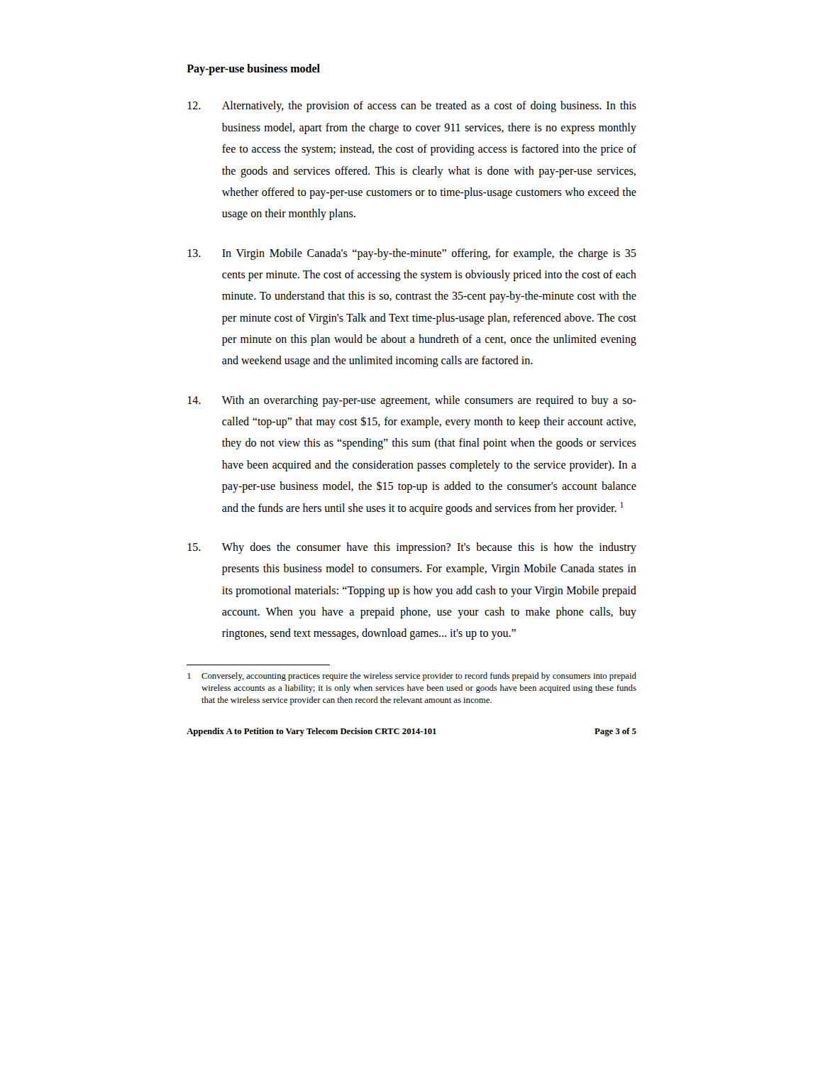Pay-per-use business model
12. Alternatively, the provision of access can be treated as a cost of doing business. In this business model, apart from the charge to cover 911 services, there is no express monthly fee to access the system; instead, the cost of providing access is factored into the price of the goods and services offered. This is clearly what is done with pay-per-use services, whether offered to pay-per-use customers or to time-plus-usage customers who exceed the usage on their monthly plans.
13. In Virgin Mobile Canada's “pay-by-the-minute” offering, for example, the charge is 35 cents per minute. The cost of accessing the system is obviously priced into the cost of each minute. To understand that this is so, contrast the 35-cent pay-by-the-minute cost with the per minute cost of Virgin's Talk and Text time-plus-usage plan, referenced above. The cost per minute on this plan would be about a hundreth of a cent, once the unlimited evening and weekend usage and the unlimited incoming calls are factored in.
14. With an overarching pay-per-use agreement, while consumers are required to buy a so-called “top-up” that may cost $15, for example, every month to keep their account active, they do not view this as “spending” this sum (that final point when the goods or services have been acquired and the consideration passes completely to the service provider). In a pay-per-use business model, the $15 top-up is added to the consumer's account balance and the funds are hers until she uses it to acquire goods and services from her provider. 1
15. Why does the consumer have this impression? It's because this is how the industry presents this business model to consumers. For example, Virgin Mobile Canada states in its promotional materials: “Topping up is how you add cash to your Virgin Mobile prepaid account. When you have a prepaid phone, use your cash to make phone calls, buy ringtones, send text messages, download games... it's up to you.”
1 Conversely, accounting practices require the wireless service provider to record funds prepaid by consumers into prepaid wireless accounts as a liability; it is only when services have been used or goods have been acquired using these funds that the wireless service provider can then record the relevant amount as income.
Appendix A to Petition to Vary Telecom Decision CRTC 2014-101 Page 3 of 5